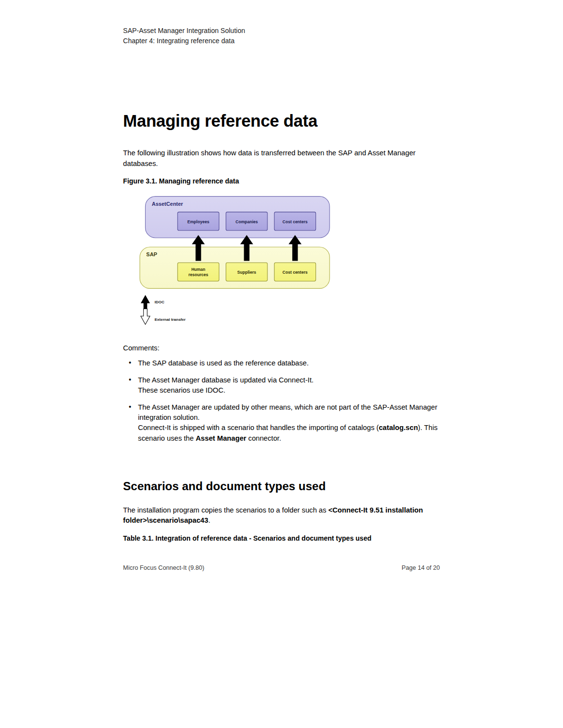SAP-Asset Manager Integration Solution Chapter 4: Integrating reference data
Managing reference data
The following illustration shows how data is transferred between the SAP and Asset Manager databases.
Figure 3.1. Managing reference data
AssetCenter Employees Companies Cost centers SAP Human resources Suppliers Cost centers IDOC External transfer
Comments:
The SAP database is used as the reference database.
The Asset Manager database is updated via Connect-It.
These scenarios use IDOC.
The Asset Manager are updated by other means, which are not part of the SAP-Asset Manager integration solution.
Connect-It is shipped with a scenario that handles the importing of catalogs (catalog.scn). This scenario uses the Asset Manager connector.
Scenarios and document types used
The installation program copies the scenarios to a folder such as <Connect-It 9.51 installation folder>\scenario\sapac43.
Table 3.1. Integration of reference data - Scenarios and document types used
Micro Focus Connect-It (9.80) Page 14 of 20